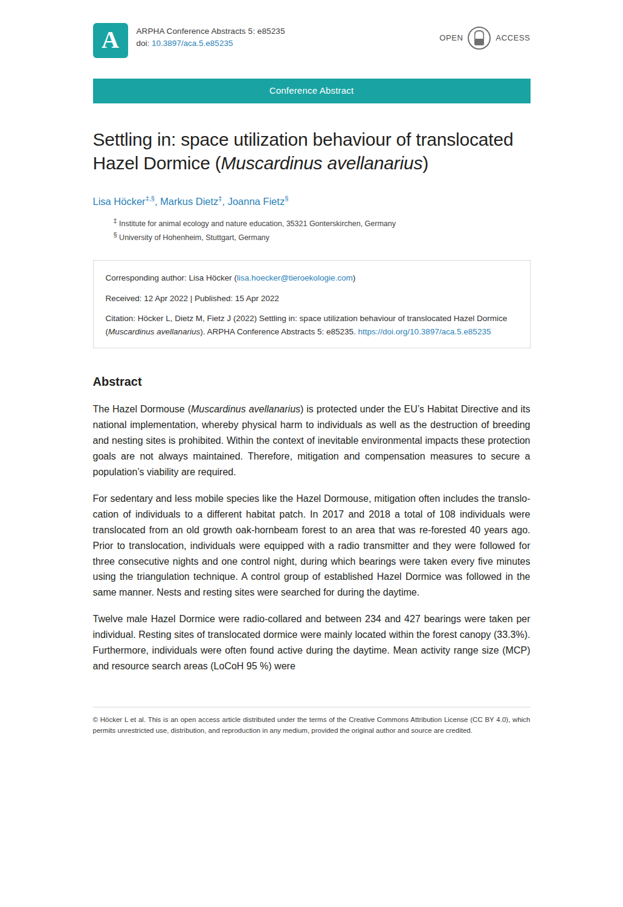ARPHA Conference Abstracts 5: e85235
doi: 10.3897/aca.5.e85235
Open Access
Conference Abstract
Settling in: space utilization behaviour of translocated Hazel Dormice (Muscardinus avellanarius)
Lisa Höcker‡,§, Markus Dietz‡, Joanna Fietz§
‡ Institute for animal ecology and nature education, 35321 Gonterskirchen, Germany
§ University of Hohenheim, Stuttgart, Germany
Corresponding author: Lisa Höcker (lisa.hoecker@tieroekologie.com)
Received: 12 Apr 2022 | Published: 15 Apr 2022
Citation: Höcker L, Dietz M, Fietz J (2022) Settling in: space utilization behaviour of translocated Hazel Dormice (Muscardinus avellanarius). ARPHA Conference Abstracts 5: e85235. https://doi.org/10.3897/aca.5.e85235
Abstract
The Hazel Dormouse (Muscardinus avellanarius) is protected under the EU’s Habitat Directive and its national implementation, whereby physical harm to individuals as well as the destruction of breeding and nesting sites is prohibited. Within the context of inevitable environmental impacts these protection goals are not always maintained. Therefore, mitigation and compensation measures to secure a population’s viability are required.
For sedentary and less mobile species like the Hazel Dormouse, mitigation often includes the translocation of individuals to a different habitat patch. In 2017 and 2018 a total of 108 individuals were translocated from an old growth oak-hornbeam forest to an area that was re-forested 40 years ago. Prior to translocation, individuals were equipped with a radio transmitter and they were followed for three consecutive nights and one control night, during which bearings were taken every five minutes using the triangulation technique. A control group of established Hazel Dormice was followed in the same manner. Nests and resting sites were searched for during the daytime.
Twelve male Hazel Dormice were radio-collared and between 234 and 427 bearings were taken per individual. Resting sites of translocated dormice were mainly located within the forest canopy (33.3%). Furthermore, individuals were often found active during the daytime. Mean activity range size (MCP) and resource search areas (LoCoH 95 %) were
© Höcker L et al. This is an open access article distributed under the terms of the Creative Commons Attribution License (CC BY 4.0), which permits unrestricted use, distribution, and reproduction in any medium, provided the original author and source are credited.